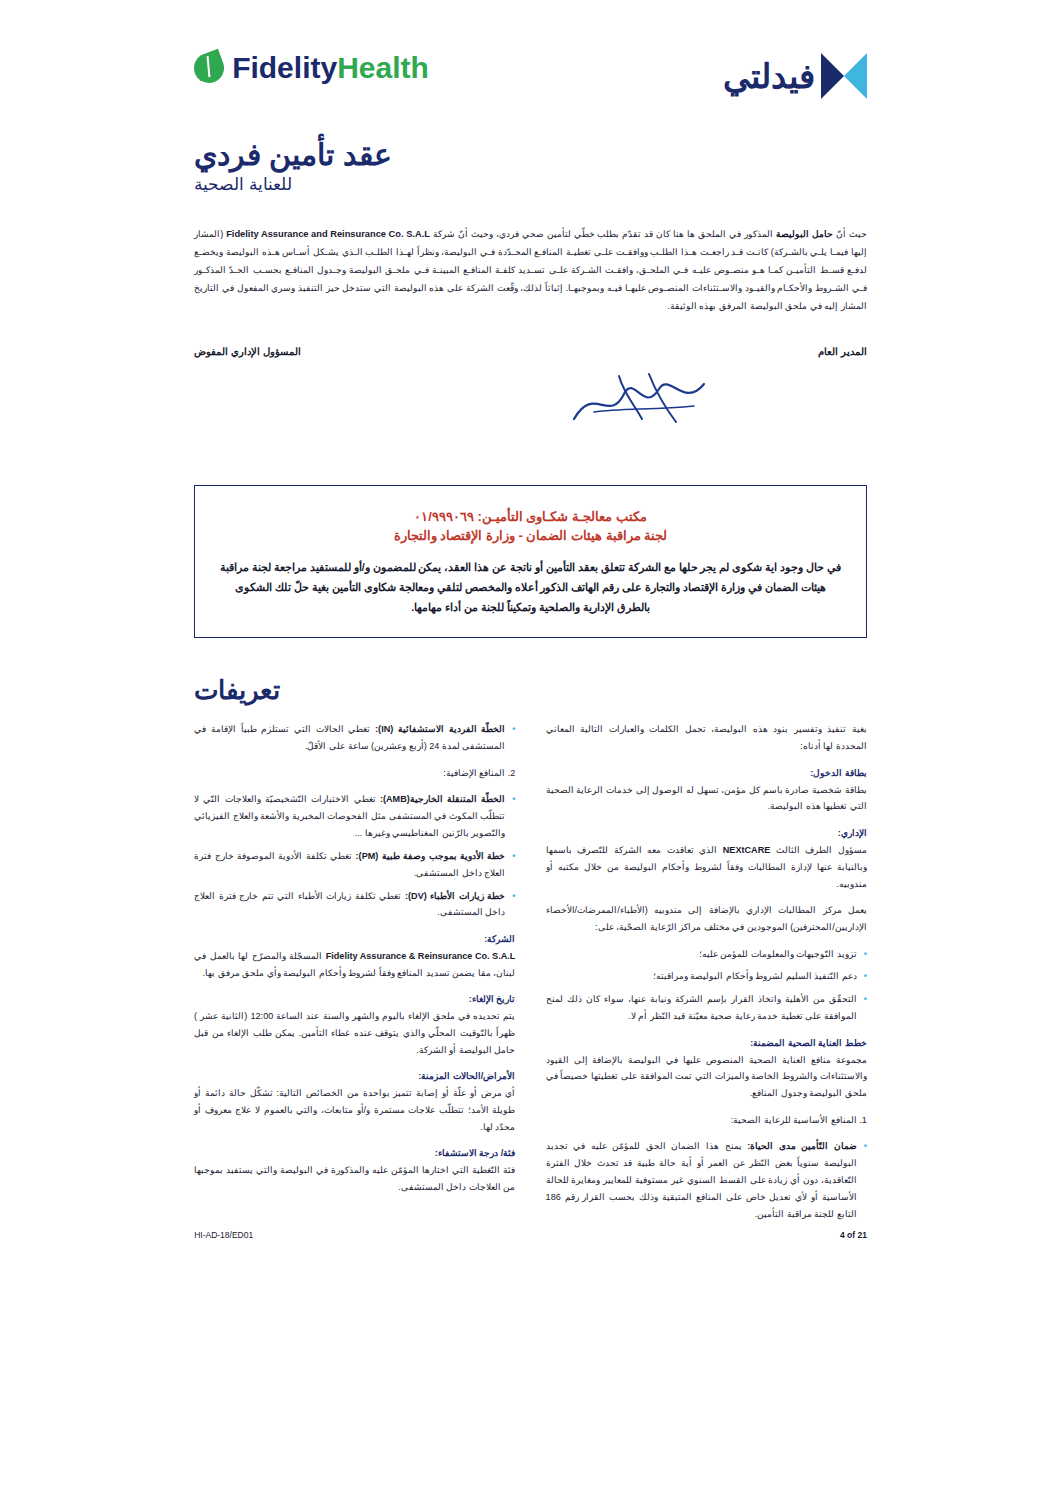فيدلتي
Fidelity Health
عقد تأمين فردي
للعناية الصحية
حيث أنّ حامل البوليصة المذكور في الملحق ها هنا كان قد تقدّم بطلب خطّي لتأمين صحي فردي، وحيث أنّ شركة Fidelity Assurance and Reinsurance Co. S.A.L (المشار إليها فيمـا يلـي بالشـركة) كانـت قـد راجعـت هـذا الطلـب ووافقـت علـى تغطيـة المنافـع المحـدّدة فـي البوليصة، ونظراً لهـذا الطلـب الـذي يشـكل أسـاس هـذه البوليصة ويخضـع لدفـع قسـط التأميـن كمـا هـو منصـوص عليـه فـي الملحـق، وافقـت الشـركة علـى تسـديد كلفـة المنافـع المبينـة فـي ملحـق البوليصة وجـدول المنافـع بحسـب الحـدّ المذكـور فـي الشـروط والأحكـام والقيـود والاسـتثناءات المنصـوص عليهـا فيـه وبموجبهـا. إثباتاً لذلك، وقّعت الشركة على هذه البوليصة التي ستدخل حيز التنفيذ وسري المفعول في التاريخ المشار إليه في ملحق البوليصة المرفق بهذه الوثيقة.
المدير العام
المسؤول الإداري المفوض
مكتب معالجـة شكـاوى التأميـن: ٠١/٩٩٩٠٦٩
لجنة مراقبة هيئات الضمان - وزارة الإقتصاد والتجارة
في حال وجود اية شكوى لم يجر حلها مع الشركة تتعلق بعقد التأمين أو ناتجة عن هذا العقد، يمكن للمضمون و/أو للمستفيد مراجعة لجنة مراقبة هيئات الضمان في وزارة الإقتصاد والتجارة على رقم الهاتف الذكور أعلاه والمخصص لتلقي ومعالجة شكاوى التأمين بغية حلّ تلك الشكوى بالطرق الإدارية والصلحية وتمكيناً للجنة من أداء مهامها.
تعريفات
بغية تنفيذ وتفسير بنود هذه البوليصة، تحمل الكلمات والعبارات التالية المعاني المحددة لها أدناه:
بطاقة الدخول:
بطاقة شخصية صادرة باسم كل مؤمن، تسهل له الوصول إلى خدمات الرعاية الصحية التي تغطيها هذه البوليصة.
الإداري:
مسؤول الطرف الثالث NEXtCARE الذي تعاقدت معه الشركة للتّصرف باسمها وبالنيابة عنها لإدارة المطالبات وفقاً لشروط وأحكام البوليصة من خلال مكتبه أو مندوبيه.
يعمل مركز المطالبات الإداري بالإضافة إلى مندوبيه (الأطباء/الممرضات/الأخصاء الإداريين/المحترفين) الموجودين في مختلف مراكز الرّعاية الصحّية، على:
تزويد التّوجيهات والمعلومات للمؤمن عليه؛
دعم التّنفيذ السليم لشروط وأحكام البوليصة ومراقبته؛
التحقّق من الأهلية واتخاذ القرار بإسم الشركة ونيابة عنها، سواء كان ذلك لمنح الموافقة على تغطية خدمة رعاية صحية معيّنة قيد النّظر أم لا.
خطط العناية الصحية المضمنة:
مجموعة منافع العناية الصحية المنصوص عليها في البوليصة بالإضافة إلى القيود والاستثناءات والشروط الخاصة والميزات التي تمت الموافقة على تغطيتها خصيصاً في ملحق البوليصة وجدول المنافع.
1. المنافع الأساسية للرعاية الصحية:
ضمان التّأمين مدى الحياة: يمنح هذا الضمان الحق للمؤمّن عليه في تجديد البوليصة سنوياً بغض النّظر عن العمر أو أية حالة طبية قد تحدث خلال الفترة التّعاقدية، دون أي زيادة على القسط السنوي غير مستوفية للمعايير ومغايرة للحالة الأساسية أو لأي تعديل خاص على المنافع المتبقية وذلك بحسب القرار رقم 186 التابع للجنة مراقبة التأمين.
الخطّة الفردية الاستشفائية (IN): تغطي الحالات التي تستلزم طبياً الإقامة في المستشفى لمدة 24 (أربع وعشرين) ساعة على الأقلّ.
2. المنافع الإضافية:
الخطّة المتنقلة الخارجية(AMB): تغطي الاختبارات التّشخيصيّة والعلاجات التّي لا تتطلّب المكوث في المستشفى مثل الفحوصات المخبرية والأشعة والعلاج الفيزيائي والتّصوير بالرّنين المغناطيسي وغيرها ...
خطة الأدوية بموجب وصفة طبية (PM): تغطي تكلفة الأدوية الموصوفة خارج فترة العلاج داخل المستشفى.
خطة زيارات الأطباء (DV): تغطي تكلفة زيارات الأطباء التي تتم خارج فترة العلاج داخل المستشفى.
الشركة:
Fidelity Assurance & Reinsurance Co. S.A.L المسجّلة والمصرّح لها بالعمل في لبنان، مقا يضمن تسديد المنافع وفقاً لشروط وأحكام البوليصة وأي ملحق مرفق بها.
تاريخ الإلغاء:
يتم تحديده في ملحق الإلغاء باليوم والشهر والسنة عند الساعة 12:00 (الثانية عشر ) ظهراً بالتّوقيت المحلّي والذي يتوقف عنده غطاء التأمين. يمكن طلب الإلغاء من قبل حامل البوليصة أو الشركة.
الأمراض/الحالات المزمنة:
أي مرض أو علّة أو إصابة تتميز بواحدة من الخصائص التالية: تشكّل حالة دائمة أو طويلة الأمد؛ تتطلّب علاجات مستمرة و/أو متابعات، والتي بالعموم لا علاج معروف أو محدّد لها.
فئة/ درجة الاستشفاء:
فئة التّغطية التي اختارها المؤمّن عليه والمذكورة في البوليصة والتي يستفيد بموجبها من العلاجات داخل المستشفى.
HI-AD-18/ED01 4 of 21